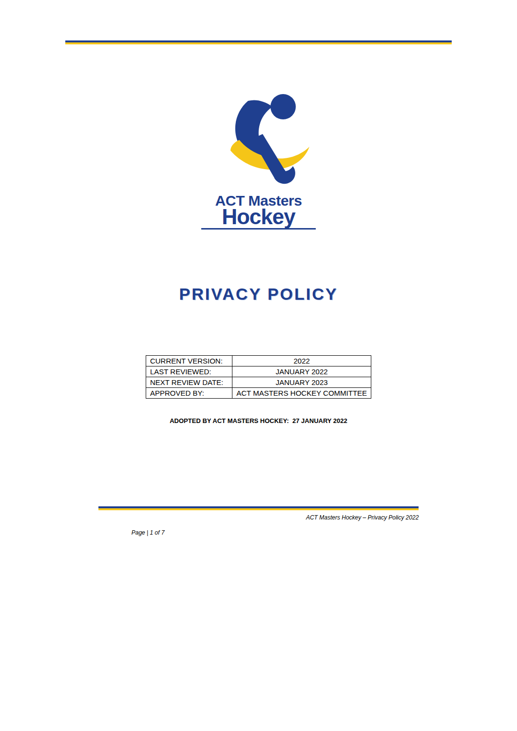ACT Masters Hockey
PRIVACY POLICY
| CURRENT VERSION: | 2022 |
| LAST REVIEWED: | JANUARY 2022 |
| NEXT REVIEW DATE: | JANUARY 2023 |
| APPROVED BY: | ACT MASTERS HOCKEY COMMITTEE |
ADOPTED BY ACT MASTERS HOCKEY: 27 JANUARY 2022
ACT Masters Hockey – Privacy Policy 2022
Page | 1 of 7